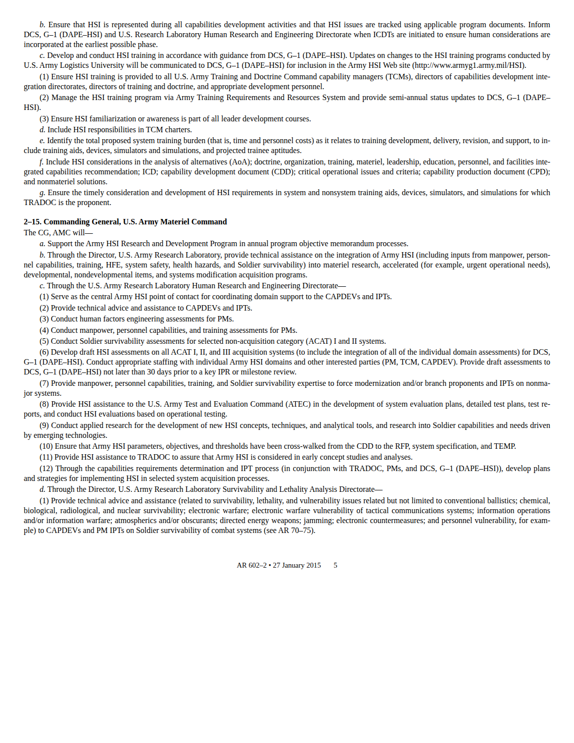b. Ensure that HSI is represented during all capabilities development activities and that HSI issues are tracked using applicable program documents. Inform DCS, G–1 (DAPE–HSI) and U.S. Research Laboratory Human Research and Engineering Directorate when ICDTs are initiated to ensure human considerations are incorporated at the earliest possible phase.
c. Develop and conduct HSI training in accordance with guidance from DCS, G–1 (DAPE–HSI). Updates on changes to the HSI training programs conducted by U.S. Army Logistics University will be communicated to DCS, G–1 (DAPE–HSI) for inclusion in the Army HSI Web site (http://www.armyg1.army.mil/HSI).
(1) Ensure HSI training is provided to all U.S. Army Training and Doctrine Command capability managers (TCMs), directors of capabilities development integration directorates, directors of training and doctrine, and appropriate development personnel.
(2) Manage the HSI training program via Army Training Requirements and Resources System and provide semi-annual status updates to DCS, G–1 (DAPE–HSI).
(3) Ensure HSI familiarization or awareness is part of all leader development courses.
d. Include HSI responsibilities in TCM charters.
e. Identify the total proposed system training burden (that is, time and personnel costs) as it relates to training development, delivery, revision, and support, to include training aids, devices, simulators and simulations, and projected trainee aptitudes.
f. Include HSI considerations in the analysis of alternatives (AoA); doctrine, organization, training, materiel, leadership, education, personnel, and facilities integrated capabilities recommendation; ICD; capability development document (CDD); critical operational issues and criteria; capability production document (CPD); and nonmateriel solutions.
g. Ensure the timely consideration and development of HSI requirements in system and nonsystem training aids, devices, simulators, and simulations for which TRADOC is the proponent.
2–15. Commanding General, U.S. Army Materiel Command
The CG, AMC will—
a. Support the Army HSI Research and Development Program in annual program objective memorandum processes.
b. Through the Director, U.S. Army Research Laboratory, provide technical assistance on the integration of Army HSI (including inputs from manpower, personnel capabilities, training, HFE, system safety, health hazards, and Soldier survivability) into materiel research, accelerated (for example, urgent operational needs), developmental, nondevelopmental items, and systems modification acquisition programs.
c. Through the U.S. Army Research Laboratory Human Research and Engineering Directorate—
(1) Serve as the central Army HSI point of contact for coordinating domain support to the CAPDEVs and IPTs.
(2) Provide technical advice and assistance to CAPDEVs and IPTs.
(3) Conduct human factors engineering assessments for PMs.
(4) Conduct manpower, personnel capabilities, and training assessments for PMs.
(5) Conduct Soldier survivability assessments for selected non-acquisition category (ACAT) I and II systems.
(6) Develop draft HSI assessments on all ACAT I, II, and III acquisition systems (to include the integration of all of the individual domain assessments) for DCS, G–1 (DAPE–HSI). Conduct appropriate staffing with individual Army HSI domains and other interested parties (PM, TCM, CAPDEV). Provide draft assessments to DCS, G–1 (DAPE–HSI) not later than 30 days prior to a key IPR or milestone review.
(7) Provide manpower, personnel capabilities, training, and Soldier survivability expertise to force modernization and/or branch proponents and IPTs on nonmajor systems.
(8) Provide HSI assistance to the U.S. Army Test and Evaluation Command (ATEC) in the development of system evaluation plans, detailed test plans, test reports, and conduct HSI evaluations based on operational testing.
(9) Conduct applied research for the development of new HSI concepts, techniques, and analytical tools, and research into Soldier capabilities and needs driven by emerging technologies.
(10) Ensure that Army HSI parameters, objectives, and thresholds have been cross-walked from the CDD to the RFP, system specification, and TEMP.
(11) Provide HSI assistance to TRADOC to assure that Army HSI is considered in early concept studies and analyses.
(12) Through the capabilities requirements determination and IPT process (in conjunction with TRADOC, PMs, and DCS, G–1 (DAPE–HSI)), develop plans and strategies for implementing HSI in selected system acquisition processes.
d. Through the Director, U.S. Army Research Laboratory Survivability and Lethality Analysis Directorate—
(1) Provide technical advice and assistance (related to survivability, lethality, and vulnerability issues related but not limited to conventional ballistics; chemical, biological, radiological, and nuclear survivability; electronic warfare; electronic warfare vulnerability of tactical communications systems; information operations and/or information warfare; atmospherics and/or obscurants; directed energy weapons; jamming; electronic countermeasures; and personnel vulnerability, for example) to CAPDEVs and PM IPTs on Soldier survivability of combat systems (see AR 70–75).
AR 602–2 • 27 January 2015 5